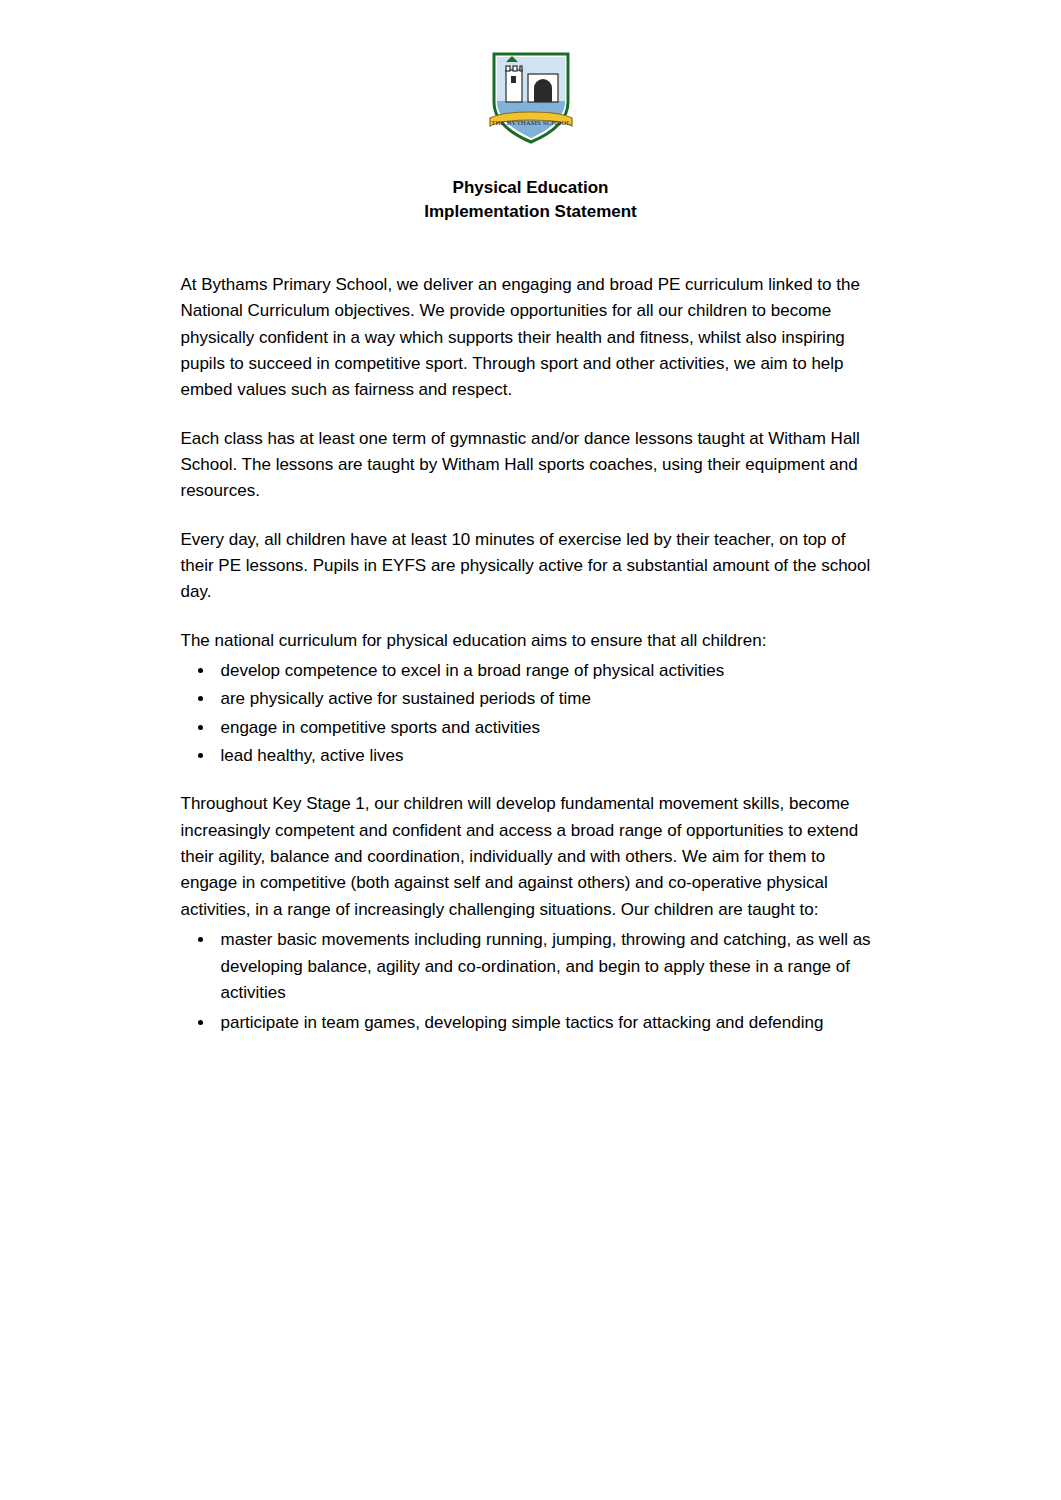THE BYTHAMS SCHOOL
Physical Education
Implementation Statement
At Bythams Primary School, we deliver an engaging and broad PE curriculum linked to the National Curriculum objectives. We provide opportunities for all our children to become physically confident in a way which supports their health and fitness, whilst also inspiring pupils to succeed in competitive sport. Through sport and other activities, we aim to help embed values such as fairness and respect.
Each class has at least one term of gymnastic and/or dance lessons taught at Witham Hall School. The lessons are taught by Witham Hall sports coaches, using their equipment and resources.
Every day, all children have at least 10 minutes of exercise led by their teacher, on top of their PE lessons. Pupils in EYFS are physically active for a substantial amount of the school day.
The national curriculum for physical education aims to ensure that all children:
develop competence to excel in a broad range of physical activities
are physically active for sustained periods of time
engage in competitive sports and activities
lead healthy, active lives
Throughout Key Stage 1, our children will develop fundamental movement skills, become increasingly competent and confident and access a broad range of opportunities to extend their agility, balance and coordination, individually and with others. We aim for them to engage in competitive (both against self and against others) and co-operative physical activities, in a range of increasingly challenging situations. Our children are taught to:
master basic movements including running, jumping, throwing and catching, as well as developing balance, agility and co-ordination, and begin to apply these in a range of activities
participate in team games, developing simple tactics for attacking and defending